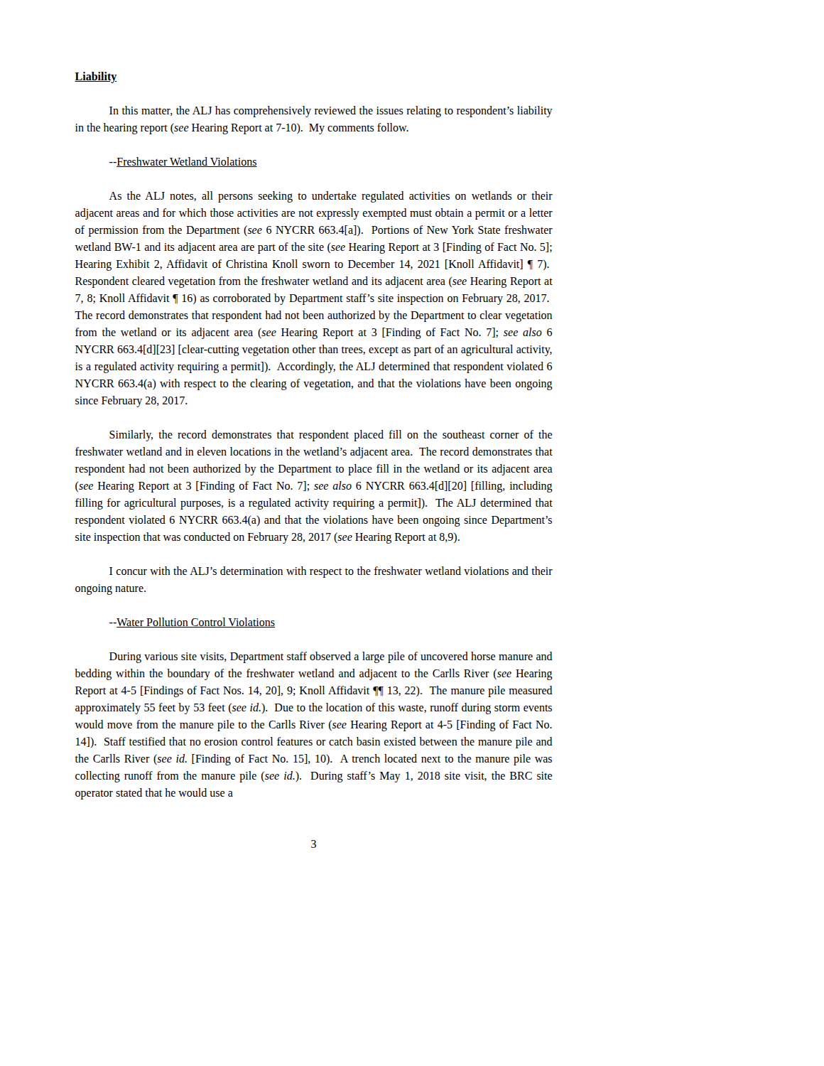Liability
In this matter, the ALJ has comprehensively reviewed the issues relating to respondent’s liability in the hearing report (see Hearing Report at 7-10). My comments follow.
--Freshwater Wetland Violations
As the ALJ notes, all persons seeking to undertake regulated activities on wetlands or their adjacent areas and for which those activities are not expressly exempted must obtain a permit or a letter of permission from the Department (see 6 NYCRR 663.4[a]). Portions of New York State freshwater wetland BW-1 and its adjacent area are part of the site (see Hearing Report at 3 [Finding of Fact No. 5]; Hearing Exhibit 2, Affidavit of Christina Knoll sworn to December 14, 2021 [Knoll Affidavit] ¶ 7). Respondent cleared vegetation from the freshwater wetland and its adjacent area (see Hearing Report at 7, 8; Knoll Affidavit ¶ 16) as corroborated by Department staff’s site inspection on February 28, 2017. The record demonstrates that respondent had not been authorized by the Department to clear vegetation from the wetland or its adjacent area (see Hearing Report at 3 [Finding of Fact No. 7]; see also 6 NYCRR 663.4[d][23] [clear-cutting vegetation other than trees, except as part of an agricultural activity, is a regulated activity requiring a permit]). Accordingly, the ALJ determined that respondent violated 6 NYCRR 663.4(a) with respect to the clearing of vegetation, and that the violations have been ongoing since February 28, 2017.
Similarly, the record demonstrates that respondent placed fill on the southeast corner of the freshwater wetland and in eleven locations in the wetland’s adjacent area. The record demonstrates that respondent had not been authorized by the Department to place fill in the wetland or its adjacent area (see Hearing Report at 3 [Finding of Fact No. 7]; see also 6 NYCRR 663.4[d][20] [filling, including filling for agricultural purposes, is a regulated activity requiring a permit]). The ALJ determined that respondent violated 6 NYCRR 663.4(a) and that the violations have been ongoing since Department’s site inspection that was conducted on February 28, 2017 (see Hearing Report at 8,9).
I concur with the ALJ’s determination with respect to the freshwater wetland violations and their ongoing nature.
--Water Pollution Control Violations
During various site visits, Department staff observed a large pile of uncovered horse manure and bedding within the boundary of the freshwater wetland and adjacent to the Carlls River (see Hearing Report at 4-5 [Findings of Fact Nos. 14, 20], 9; Knoll Affidavit ¶¶ 13, 22). The manure pile measured approximately 55 feet by 53 feet (see id.). Due to the location of this waste, runoff during storm events would move from the manure pile to the Carlls River (see Hearing Report at 4-5 [Finding of Fact No. 14]). Staff testified that no erosion control features or catch basin existed between the manure pile and the Carlls River (see id. [Finding of Fact No. 15], 10). A trench located next to the manure pile was collecting runoff from the manure pile (see id.). During staff’s May 1, 2018 site visit, the BRC site operator stated that he would use a
3